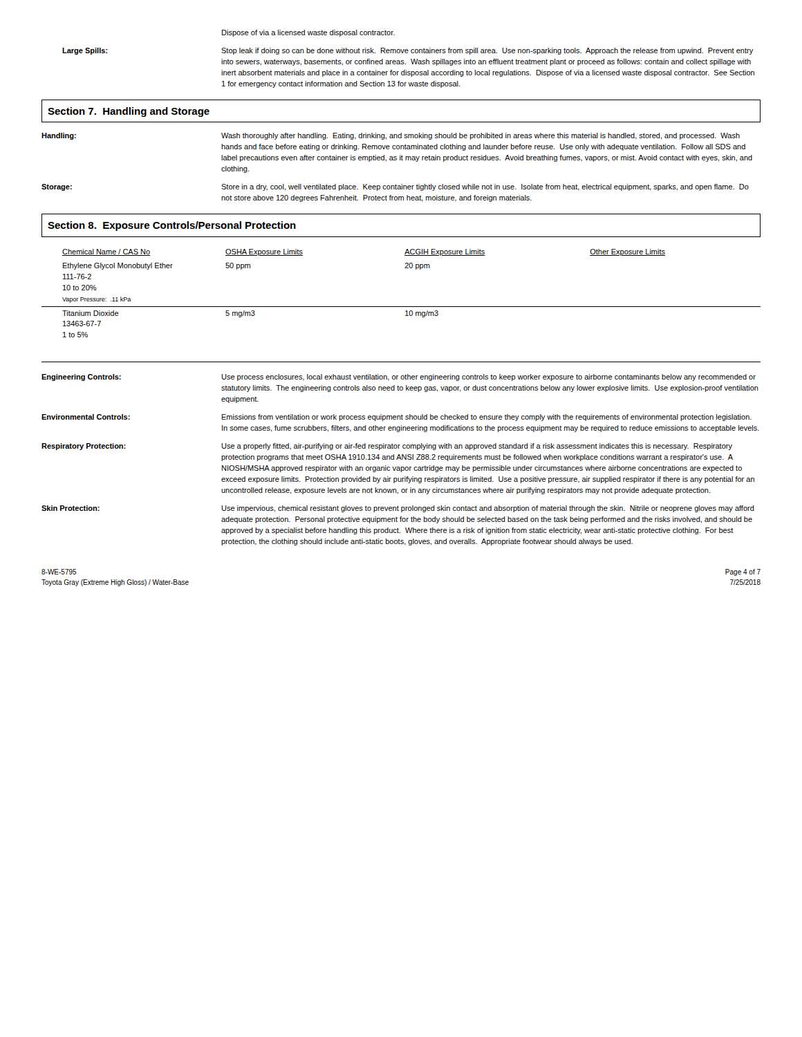Dispose of via a licensed waste disposal contractor.
Large Spills:
Stop leak if doing so can be done without risk. Remove containers from spill area. Use non-sparking tools. Approach the release from upwind. Prevent entry into sewers, waterways, basements, or confined areas. Wash spillages into an effluent treatment plant or proceed as follows: contain and collect spillage with inert absorbent materials and place in a container for disposal according to local regulations. Dispose of via a licensed waste disposal contractor. See Section 1 for emergency contact information and Section 13 for waste disposal.
Section 7. Handling and Storage
Handling:
Wash thoroughly after handling. Eating, drinking, and smoking should be prohibited in areas where this material is handled, stored, and processed. Wash hands and face before eating or drinking. Remove contaminated clothing and launder before reuse. Use only with adequate ventilation. Follow all SDS and label precautions even after container is emptied, as it may retain product residues. Avoid breathing fumes, vapors, or mist. Avoid contact with eyes, skin, and clothing.
Storage:
Store in a dry, cool, well ventilated place. Keep container tightly closed while not in use. Isolate from heat, electrical equipment, sparks, and open flame. Do not store above 120 degrees Fahrenheit. Protect from heat, moisture, and foreign materials.
Section 8. Exposure Controls/Personal Protection
| Chemical Name / CAS No | OSHA Exposure Limits | ACGIH Exposure Limits | Other Exposure Limits |
| --- | --- | --- | --- |
| Ethylene Glycol Monobutyl Ether 111-76-2 10 to 20% Vapor Pressure: .11 kPa | 50 ppm | 20 ppm | |
| Titanium Dioxide 13463-67-7 1 to 5% | 5 mg/m3 | 10 mg/m3 | |
Engineering Controls:
Use process enclosures, local exhaust ventilation, or other engineering controls to keep worker exposure to airborne contaminants below any recommended or statutory limits. The engineering controls also need to keep gas, vapor, or dust concentrations below any lower explosive limits. Use explosion-proof ventilation equipment.
Environmental Controls:
Emissions from ventilation or work process equipment should be checked to ensure they comply with the requirements of environmental protection legislation. In some cases, fume scrubbers, filters, and other engineering modifications to the process equipment may be required to reduce emissions to acceptable levels.
Respiratory Protection:
Use a properly fitted, air-purifying or air-fed respirator complying with an approved standard if a risk assessment indicates this is necessary. Respiratory protection programs that meet OSHA 1910.134 and ANSI Z88.2 requirements must be followed when workplace conditions warrant a respirator's use. A NIOSH/MSHA approved respirator with an organic vapor cartridge may be permissible under circumstances where airborne concentrations are expected to exceed exposure limits. Protection provided by air purifying respirators is limited. Use a positive pressure, air supplied respirator if there is any potential for an uncontrolled release, exposure levels are not known, or in any circumstances where air purifying respirators may not provide adequate protection.
Skin Protection:
Use impervious, chemical resistant gloves to prevent prolonged skin contact and absorption of material through the skin. Nitrile or neoprene gloves may afford adequate protection. Personal protective equipment for the body should be selected based on the task being performed and the risks involved, and should be approved by a specialist before handling this product. Where there is a risk of ignition from static electricity, wear anti-static protective clothing. For best protection, the clothing should include anti-static boots, gloves, and overalls. Appropriate footwear should always be used.
8-WE-5795
Toyota Gray (Extreme High Gloss) / Water-Base
Page 4 of 7
7/25/2018